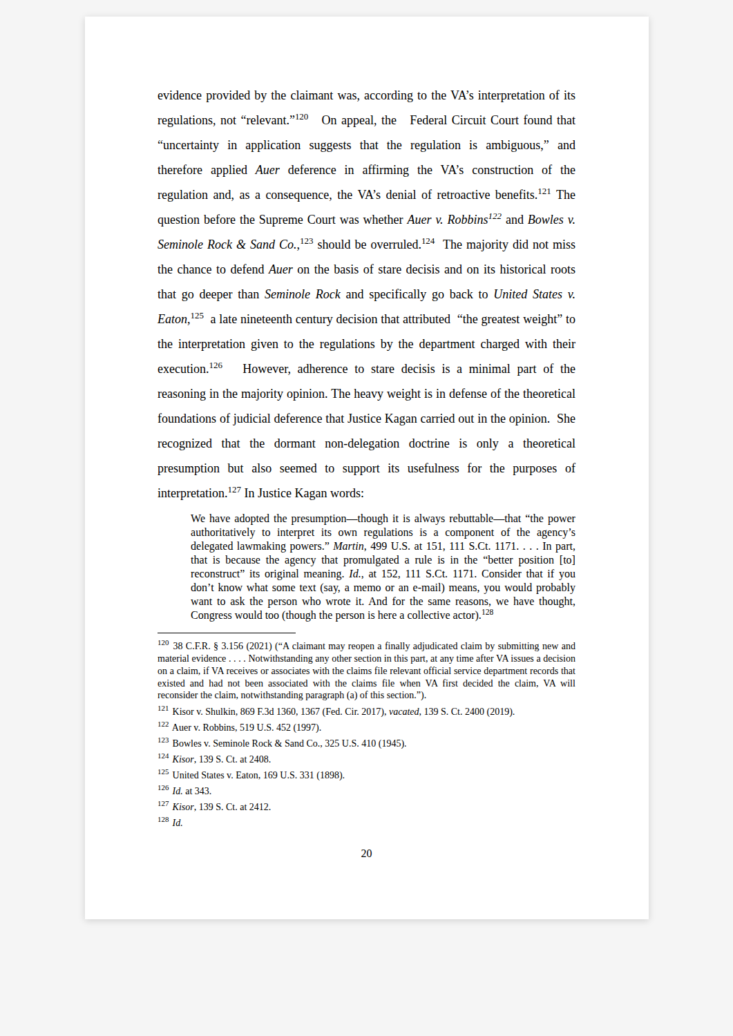evidence provided by the claimant was, according to the VA’s interpretation of its regulations, not “relevant.”120 On appeal, the Federal Circuit Court found that “uncertainty in application suggests that the regulation is ambiguous,” and therefore applied Auer deference in affirming the VA’s construction of the regulation and, as a consequence, the VA’s denial of retroactive benefits.121 The question before the Supreme Court was whether Auer v. Robbins122 and Bowles v. Seminole Rock & Sand Co.,123 should be overruled.124 The majority did not miss the chance to defend Auer on the basis of stare decisis and on its historical roots that go deeper than Seminole Rock and specifically go back to United States v. Eaton,125 a late nineteenth century decision that attributed “the greatest weight” to the interpretation given to the regulations by the department charged with their execution.126 However, adherence to stare decisis is a minimal part of the reasoning in the majority opinion. The heavy weight is in defense of the theoretical foundations of judicial deference that Justice Kagan carried out in the opinion. She recognized that the dormant non-delegation doctrine is only a theoretical presumption but also seemed to support its usefulness for the purposes of interpretation.127 In Justice Kagan words:
We have adopted the presumption—though it is always rebuttable—that “the power authoritatively to interpret its own regulations is a component of the agency’s delegated lawmaking powers.” Martin, 499 U.S. at 151, 111 S.Ct. 1171. . . . In part, that is because the agency that promulgated a rule is in the “better position [to] reconstruct” its original meaning. Id., at 152, 111 S.Ct. 1171. Consider that if you don’t know what some text (say, a memo or an e-mail) means, you would probably want to ask the person who wrote it. And for the same reasons, we have thought, Congress would too (though the person is here a collective actor).128
120 38 C.F.R. § 3.156 (2021) (“A claimant may reopen a finally adjudicated claim by submitting new and material evidence . . . . Notwithstanding any other section in this part, at any time after VA issues a decision on a claim, if VA receives or associates with the claims file relevant official service department records that existed and had not been associated with the claims file when VA first decided the claim, VA will reconsider the claim, notwithstanding paragraph (a) of this section.”).
121 Kisor v. Shulkin, 869 F.3d 1360, 1367 (Fed. Cir. 2017), vacated, 139 S. Ct. 2400 (2019).
122 Auer v. Robbins, 519 U.S. 452 (1997).
123 Bowles v. Seminole Rock & Sand Co., 325 U.S. 410 (1945).
124 Kisor, 139 S. Ct. at 2408.
125 United States v. Eaton, 169 U.S. 331 (1898).
126 Id. at 343.
127 Kisor, 139 S. Ct. at 2412.
128 Id.
20